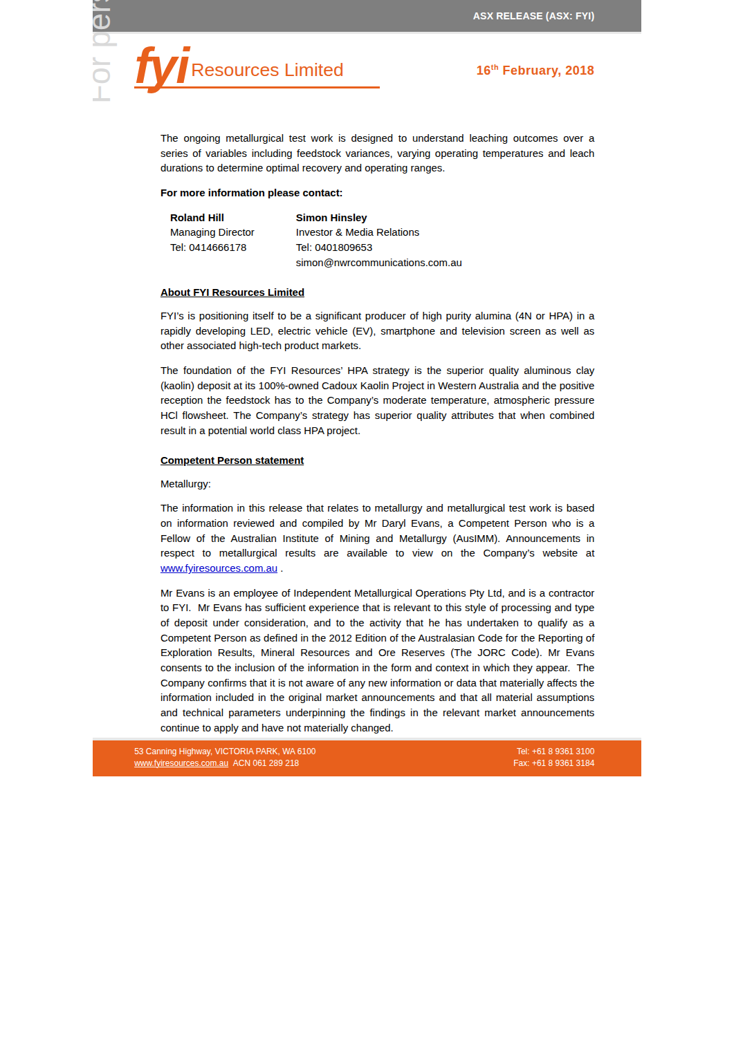ASX RELEASE (ASX: FYI)
fyi Resources Limited
16th February, 2018
For personal use only
The ongoing metallurgical test work is designed to understand leaching outcomes over a series of variables including feedstock variances, varying operating temperatures and leach durations to determine optimal recovery and operating ranges.
For more information please contact:
| Roland Hill | Simon Hinsley |
| Managing Director | Investor & Media Relations |
| Tel: 0414666178 | Tel: 0401809653 |
| | simon@nwrcommunications.com.au |
About FYI Resources Limited
FYI’s is positioning itself to be a significant producer of high purity alumina (4N or HPA) in a rapidly developing LED, electric vehicle (EV), smartphone and television screen as well as other associated high-tech product markets.
The foundation of the FYI Resources’ HPA strategy is the superior quality aluminous clay (kaolin) deposit at its 100%-owned Cadoux Kaolin Project in Western Australia and the positive reception the feedstock has to the Company’s moderate temperature, atmospheric pressure HCl flowsheet. The Company’s strategy has superior quality attributes that when combined result in a potential world class HPA project.
Competent Person statement
Metallurgy:
The information in this release that relates to metallurgy and metallurgical test work is based on information reviewed and compiled by Mr Daryl Evans, a Competent Person who is a Fellow of the Australian Institute of Mining and Metallurgy (AusIMM). Announcements in respect to metallurgical results are available to view on the Company’s website at www.fyiresources.com.au .
Mr Evans is an employee of Independent Metallurgical Operations Pty Ltd, and is a contractor to FYI. Mr Evans has sufficient experience that is relevant to this style of processing and type of deposit under consideration, and to the activity that he has undertaken to qualify as a Competent Person as defined in the 2012 Edition of the Australasian Code for the Reporting of Exploration Results, Mineral Resources and Ore Reserves (The JORC Code). Mr Evans consents to the inclusion of the information in the form and context in which they appear. The Company confirms that it is not aware of any new information or data that materially affects the information included in the original market announcements and that all material assumptions and technical parameters underpinning the findings in the relevant market announcements continue to apply and have not materially changed.
53 Canning Highway, VICTORIA PARK, WA 6100
www.fyiresources.com.au ACN 061 289 218
Tel: +61 8 9361 3100
Fax: +61 8 9361 3184